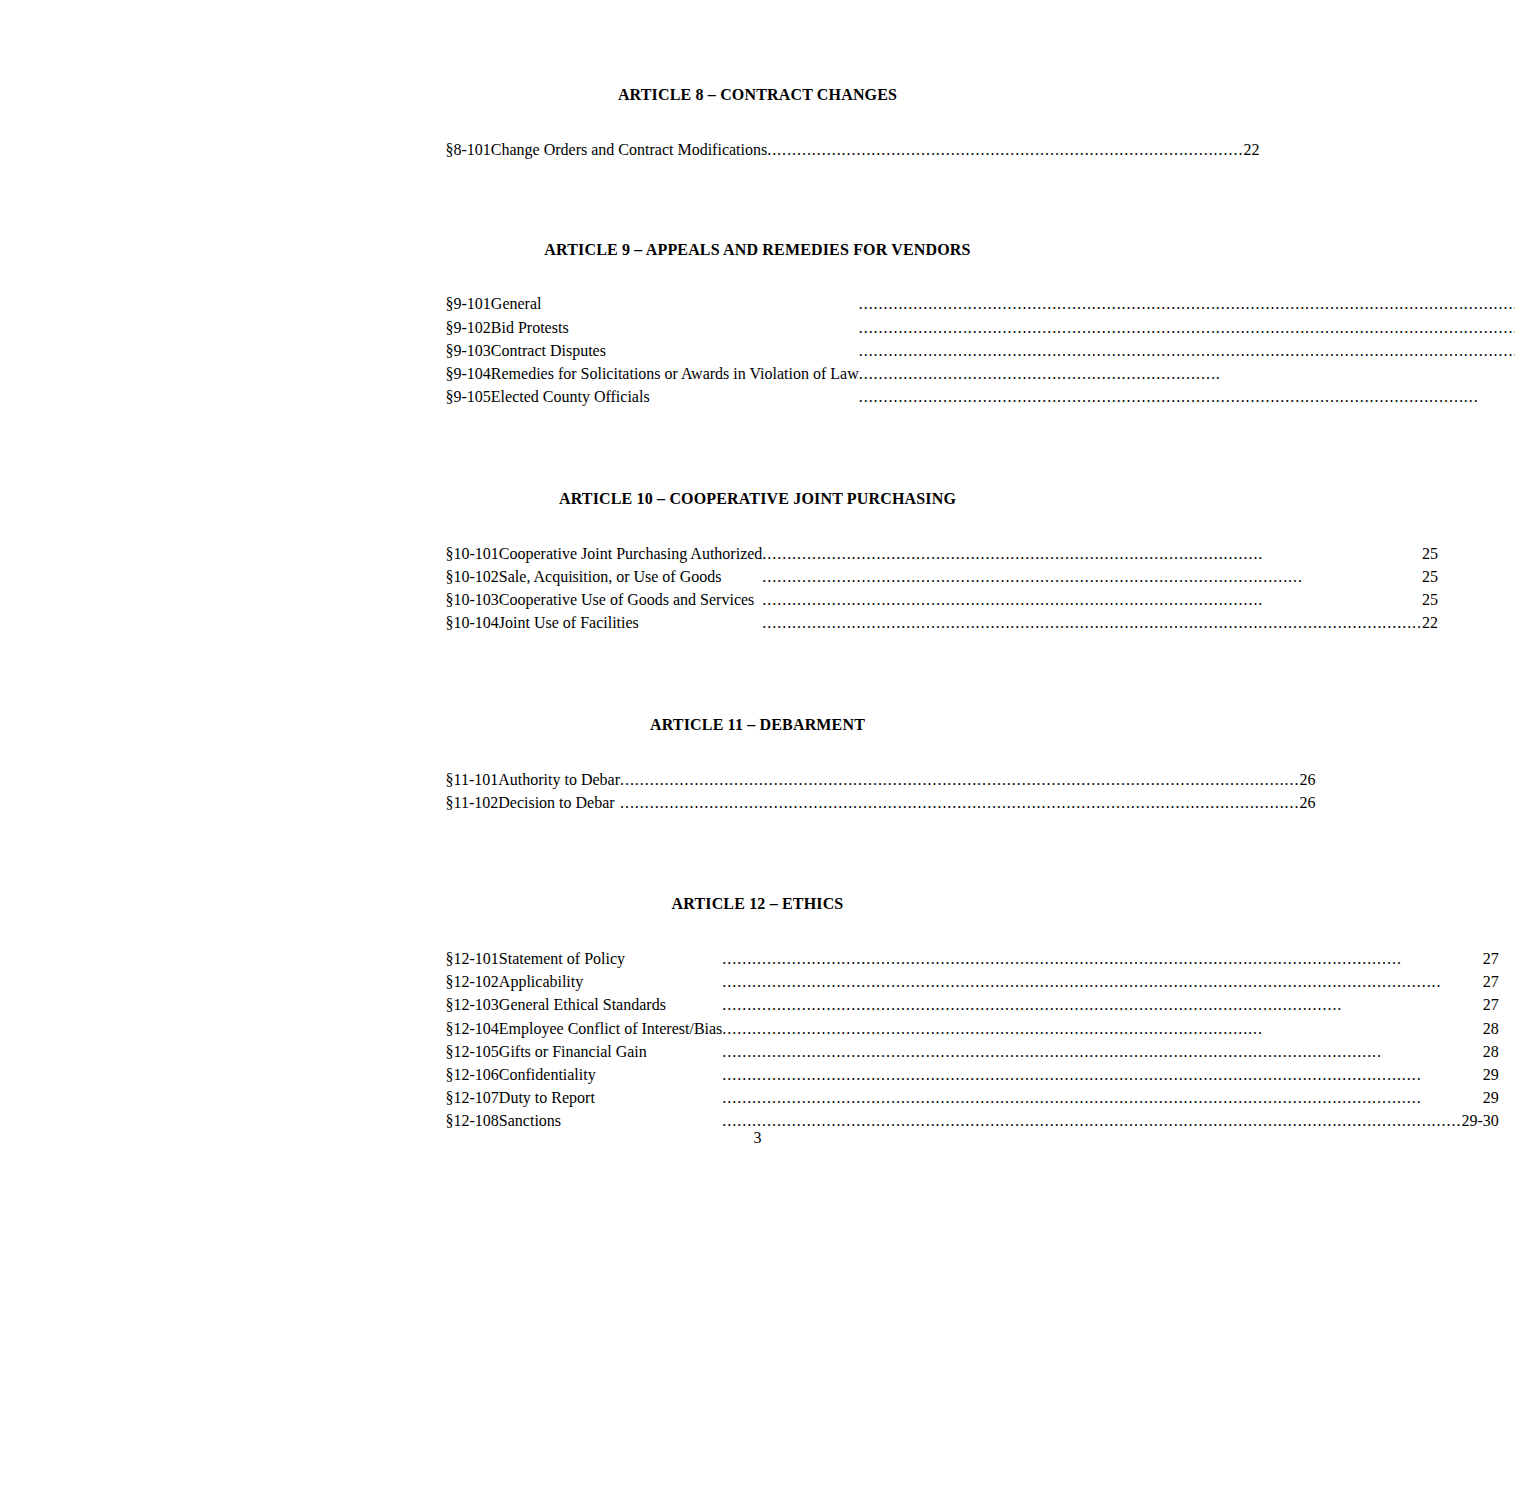ARTICLE 8 – CONTRACT CHANGES
| §8-101 | Change Orders and Contract Modifications | ................................................................................................ | 22 |
ARTICLE 9 – APPEALS AND REMEDIES FOR VENDORS
| §9-101 | General | ......................................................................................................................................... | 23 |
| §9-102 | Bid Protests | ............................................................................................................................................. | 23 |
| §9-103 | Contract Disputes | ..................................................................................................................................... | 23 |
| §9-104 | Remedies for Solicitations or Awards in Violation of Law | ......................................................................... | 24 |
| §9-105 | Elected County Officials | ............................................................................................................................. | 24 |
ARTICLE 10 – COOPERATIVE JOINT PURCHASING
| §10-101 | Cooperative Joint Purchasing Authorized | ..................................................................................................... | 25 |
| §10-102 | Sale, Acquisition, or Use of Goods | ............................................................................................................. | 25 |
| §10-103 | Cooperative Use of Goods and Services | ..................................................................................................... | 25 |
| §10-104 | Joint Use of Facilities | ..................................................................................................................................... | 22 |
ARTICLE 11 – DEBARMENT
| §11-101 | Authority to Debar | ......................................................................................................................................... | 26 |
| §11-102 | Decision to Debar | ......................................................................................................................................... | 26 |
ARTICLE 12 – ETHICS
| §12-101 | Statement of Policy | ......................................................................................................................................... | 27 |
| §12-102 | Applicability | ................................................................................................................................................. | 27 |
| §12-103 | General Ethical Standards | ............................................................................................................................. | 27 |
| §12-104 | Employee Conflict of Interest/Bias | ............................................................................................................. | 28 |
| §12-105 | Gifts or Financial Gain | ..................................................................................................................................... | 28 |
| §12-106 | Confidentiality | ............................................................................................................................................. | 29 |
| §12-107 | Duty to Report | ............................................................................................................................................. | 29 |
| §12-108 | Sanctions | ..................................................................................................................................................... | 29-30 |
3